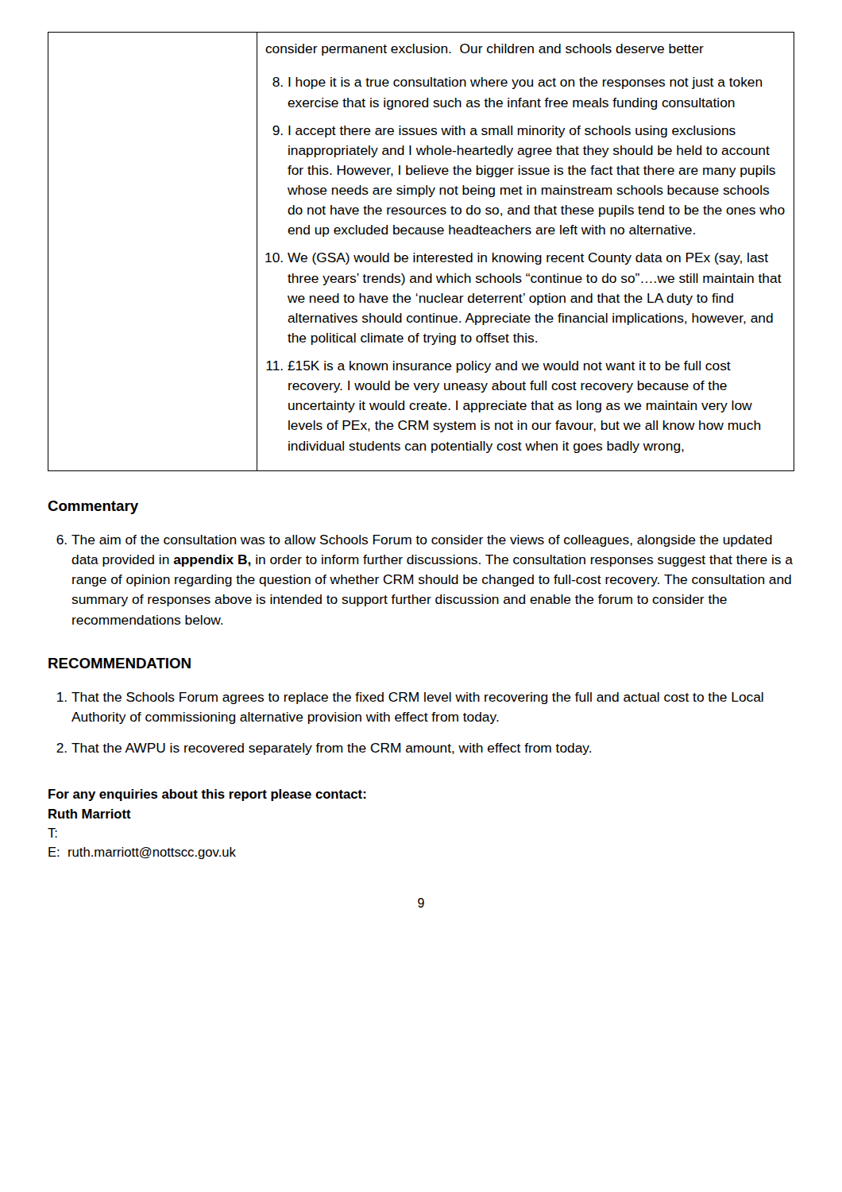| | consider permanent exclusion. Our children and schools deserve better I hope it is a true consultation where you act on the responses not just a token exercise that is ignored such as the infant free meals funding consultation I accept there are issues with a small minority of schools using exclusions inappropriately and I whole-heartedly agree that they should be held to account for this. However, I believe the bigger issue is the fact that there are many pupils whose needs are simply not being met in mainstream schools because schools do not have the resources to do so, and that these pupils tend to be the ones who end up excluded because headteachers are left with no alternative. We (GSA) would be interested in knowing recent County data on PEx (say, last three years’ trends) and which schools “continue to do so”….we still maintain that we need to have the ‘nuclear deterrent’ option and that the LA duty to find alternatives should continue. Appreciate the financial implications, however, and the political climate of trying to offset this. £15K is a known insurance policy and we would not want it to be full cost recovery. I would be very uneasy about full cost recovery because of the uncertainty it would create. I appreciate that as long as we maintain very low levels of PEx, the CRM system is not in our favour, but we all know how much individual students can potentially cost when it goes badly wrong, |
Commentary
The aim of the consultation was to allow Schools Forum to consider the views of colleagues, alongside the updated data provided in appendix B, in order to inform further discussions. The consultation responses suggest that there is a range of opinion regarding the question of whether CRM should be changed to full-cost recovery. The consultation and summary of responses above is intended to support further discussion and enable the forum to consider the recommendations below.
RECOMMENDATION
That the Schools Forum agrees to replace the fixed CRM level with recovering the full and actual cost to the Local Authority of commissioning alternative provision with effect from today.
That the AWPU is recovered separately from the CRM amount, with effect from today.
For any enquiries about this report please contact: Ruth Marriott T:
E: ruth.marriott@nottscc.gov.uk
9